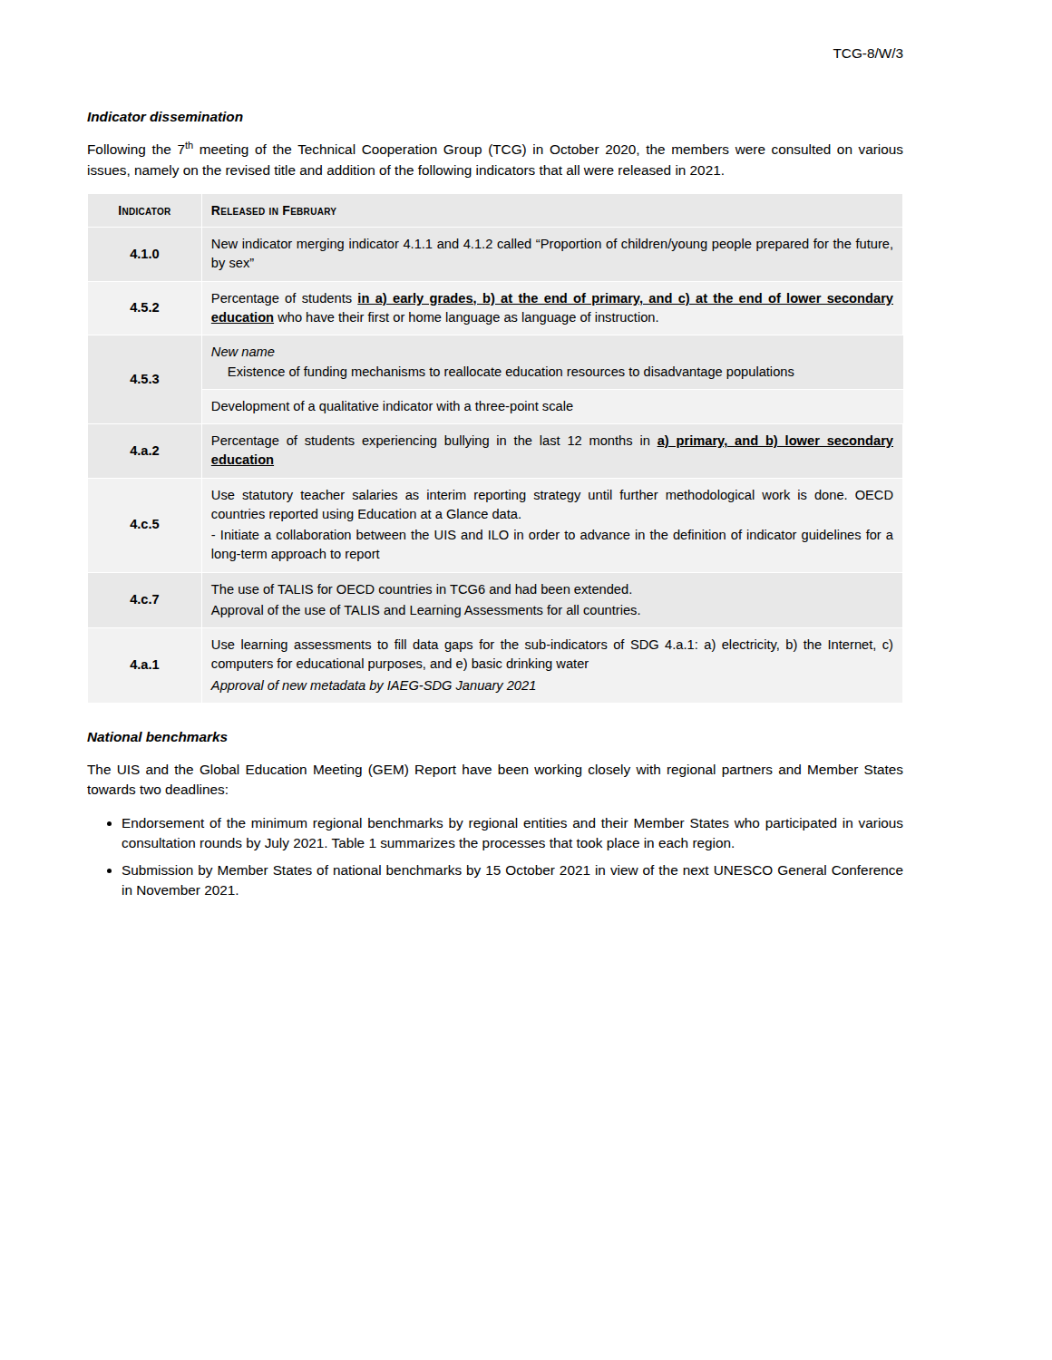TCG-8/W/3
Indicator dissemination
Following the 7th meeting of the Technical Cooperation Group (TCG) in October 2020, the members were consulted on various issues, namely on the revised title and addition of the following indicators that all were released in 2021.
| Indicator | Released in February |
| --- | --- |
| 4.1.0 | New indicator merging indicator 4.1.1 and 4.1.2 called “Proportion of children/young people prepared for the future, by sex” |
| 4.5.2 | Percentage of students in a) early grades, b) at the end of primary, and c) at the end of lower secondary education who have their first or home language as language of instruction. |
| 4.5.3 | New name Existence of funding mechanisms to reallocate education resources to disadvantage populations Development of a qualitative indicator with a three-point scale |
| 4.a.2 | Percentage of students experiencing bullying in the last 12 months in a) primary, and b) lower secondary education |
| 4.c.5 | Use statutory teacher salaries as interim reporting strategy until further methodological work is done. OECD countries reported using Education at a Glance data. - Initiate a collaboration between the UIS and ILO in order to advance in the definition of indicator guidelines for a long-term approach to report |
| 4.c.7 | The use of TALIS for OECD countries in TCG6 and had been extended. Approval of the use of TALIS and Learning Assessments for all countries. |
| 4.a.1 | Use learning assessments to fill data gaps for the sub-indicators of SDG 4.a.1: a) electricity, b) the Internet, c) computers for educational purposes, and e) basic drinking water Approval of new metadata by IAEG-SDG January 2021 |
National benchmarks
The UIS and the Global Education Meeting (GEM) Report have been working closely with regional partners and Member States towards two deadlines:
Endorsement of the minimum regional benchmarks by regional entities and their Member States who participated in various consultation rounds by July 2021. Table 1 summarizes the processes that took place in each region.
Submission by Member States of national benchmarks by 15 October 2021 in view of the next UNESCO General Conference in November 2021.